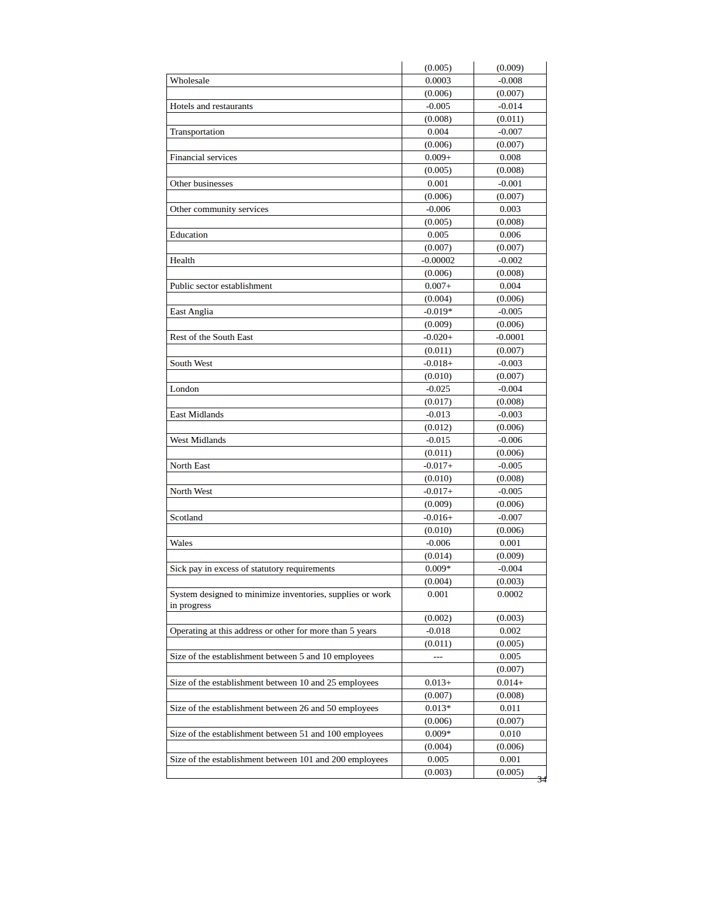| | (0.005) | (0.009) |
| Wholesale | 0.0003 | -0.008 |
| | (0.006) | (0.007) |
| Hotels and restaurants | -0.005 | -0.014 |
| | (0.008) | (0.011) |
| Transportation | 0.004 | -0.007 |
| | (0.006) | (0.007) |
| Financial services | 0.009+ | 0.008 |
| | (0.005) | (0.008) |
| Other businesses | 0.001 | -0.001 |
| | (0.006) | (0.007) |
| Other community services | -0.006 | 0.003 |
| | (0.005) | (0.008) |
| Education | 0.005 | 0.006 |
| | (0.007) | (0.007) |
| Health | -0.00002 | -0.002 |
| | (0.006) | (0.008) |
| Public sector establishment | 0.007+ | 0.004 |
| | (0.004) | (0.006) |
| East Anglia | -0.019* | -0.005 |
| | (0.009) | (0.006) |
| Rest of the South East | -0.020+ | -0.0001 |
| | (0.011) | (0.007) |
| South West | -0.018+ | -0.003 |
| | (0.010) | (0.007) |
| London | -0.025 | -0.004 |
| | (0.017) | (0.008) |
| East Midlands | -0.013 | -0.003 |
| | (0.012) | (0.006) |
| West Midlands | -0.015 | -0.006 |
| | (0.011) | (0.006) |
| North East | -0.017+ | -0.005 |
| | (0.010) | (0.008) |
| North West | -0.017+ | -0.005 |
| | (0.009) | (0.006) |
| Scotland | -0.016+ | -0.007 |
| | (0.010) | (0.006) |
| Wales | -0.006 | 0.001 |
| | (0.014) | (0.009) |
| Sick pay in excess of statutory requirements | 0.009* | -0.004 |
| | (0.004) | (0.003) |
| System designed to minimize inventories, supplies or work in progress | 0.001 | 0.0002 |
| | (0.002) | (0.003) |
| Operating at this address or other for more than 5 years | -0.018 | 0.002 |
| | (0.011) | (0.005) |
| Size of the establishment between 5 and 10 employees | --- | 0.005 |
| | | (0.007) |
| Size of the establishment between 10 and 25 employees | 0.013+ | 0.014+ |
| | (0.007) | (0.008) |
| Size of the establishment between 26 and 50 employees | 0.013* | 0.011 |
| | (0.006) | (0.007) |
| Size of the establishment between 51 and 100 employees | 0.009* | 0.010 |
| | (0.004) | (0.006) |
| Size of the establishment between 101 and 200 employees | 0.005 | 0.001 |
| | (0.003) | (0.005) |
34